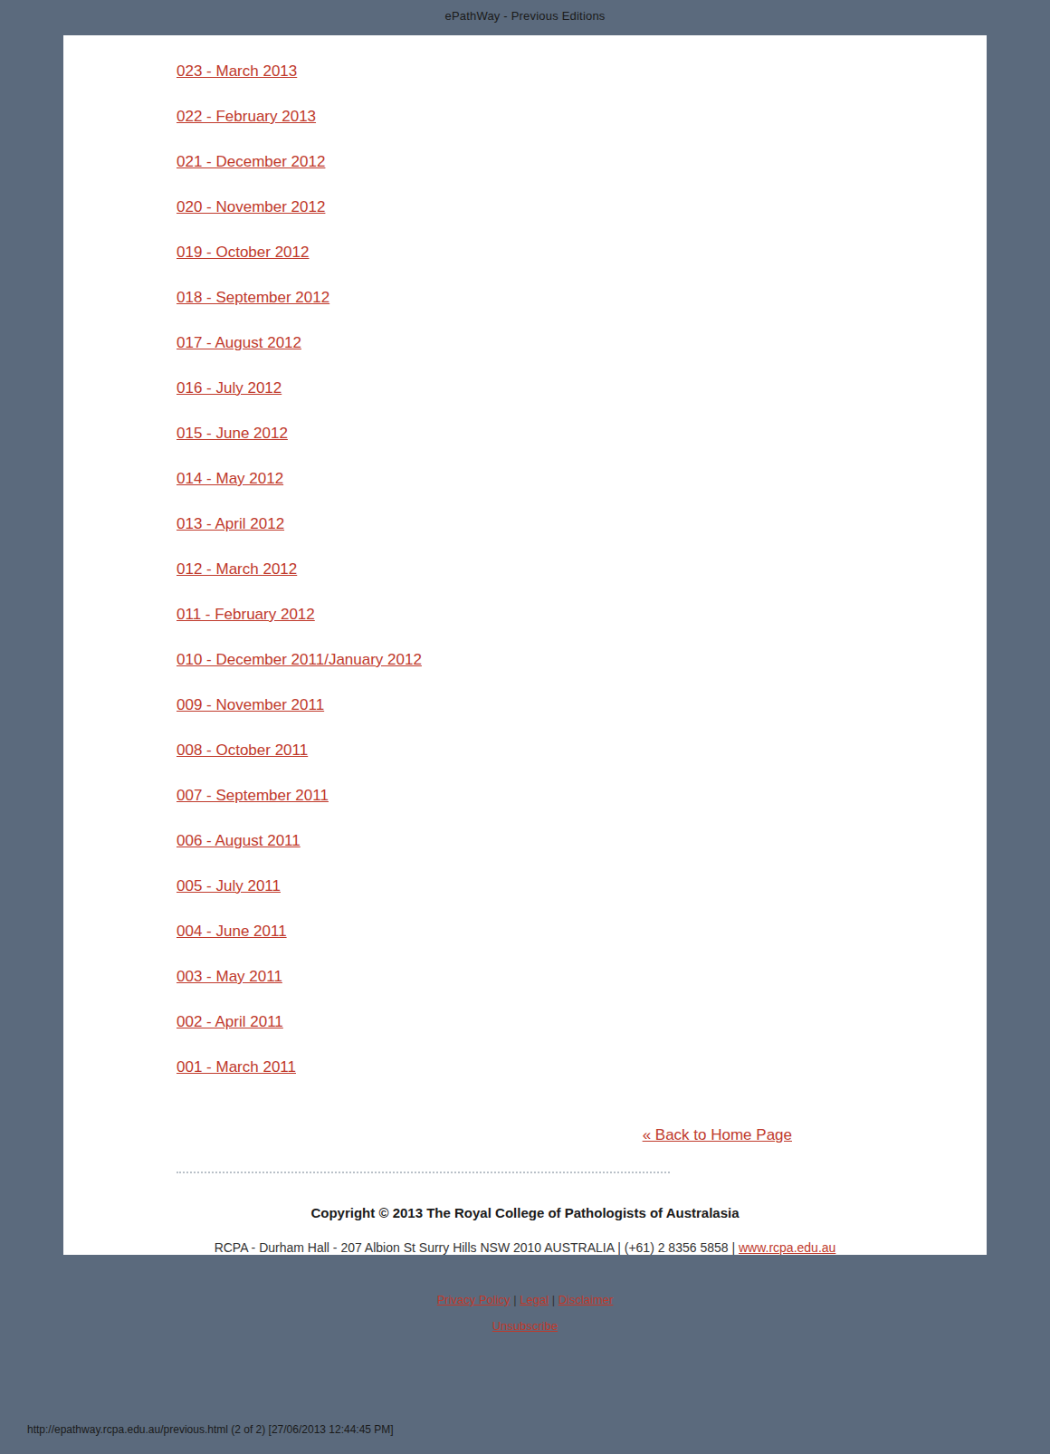ePathWay - Previous Editions
023 - March 2013
022 - February 2013
021 - December 2012
020 - November 2012
019 - October 2012
018 - September 2012
017 - August 2012
016 - July 2012
015 - June 2012
014 - May 2012
013 - April 2012
012 - March 2012
011 - February 2012
010 - December 2011/January 2012
009 - November 2011
008 - October 2011
007 - September 2011
006 - August 2011
005 - July 2011
004 - June 2011
003 - May 2011
002 - April 2011
001 - March 2011
« Back to Home Page
Copyright © 2013 The Royal College of Pathologists of Australasia
RCPA - Durham Hall - 207 Albion St Surry Hills NSW 2010 AUSTRALIA | (+61) 2 8356 5858 | www.rcpa.edu.au
Privacy Policy | Legal | Disclaimer
Unsubscribe
http://epathway.rcpa.edu.au/previous.html (2 of 2) [27/06/2013 12:44:45 PM]